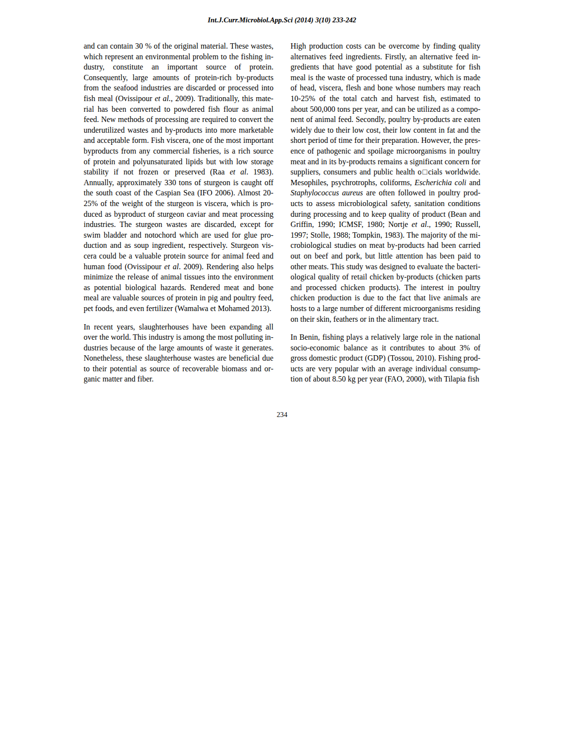Int.J.Curr.Microbiol.App.Sci (2014) 3(10) 233-242
and can contain 30 % of the original material. These wastes, which represent an environmental problem to the fishing industry, constitute an important source of protein. Consequently, large amounts of protein-rich by-products from the seafood industries are discarded or processed into fish meal (Ovissipour et al., 2009). Traditionally, this material has been converted to powdered fish flour as animal feed. New methods of processing are required to convert the underutilized wastes and by-products into more marketable and acceptable form. Fish viscera, one of the most important byproducts from any commercial fisheries, is a rich source of protein and polyunsaturated lipids but with low storage stability if not frozen or preserved (Raa et al. 1983). Annually, approximately 330 tons of sturgeon is caught off the south coast of the Caspian Sea (IFO 2006). Almost 20-25% of the weight of the sturgeon is viscera, which is produced as byproduct of sturgeon caviar and meat processing industries. The sturgeon wastes are discarded, except for swim bladder and notochord which are used for glue production and as soup ingredient, respectively. Sturgeon viscera could be a valuable protein source for animal feed and human food (Ovissipour et al. 2009). Rendering also helps minimize the release of animal tissues into the environment as potential biological hazards. Rendered meat and bone meal are valuable sources of protein in pig and poultry feed, pet foods, and even fertilizer (Wamalwa et Mohamed 2013).
In recent years, slaughterhouses have been expanding all over the world. This industry is among the most polluting industries because of the large amounts of waste it generates. Nonetheless, these slaughterhouse wastes are beneficial due to their potential as source of recoverable biomass and organic matter and fiber.
High production costs can be overcome by finding quality alternatives feed ingredients. Firstly, an alternative feed ingredients that have good potential as a substitute for fish meal is the waste of processed tuna industry, which is made of head, viscera, flesh and bone whose numbers may reach 10-25% of the total catch and harvest fish, estimated to about 500,000 tons per year, and can be utilized as a component of animal feed. Secondly, poultry by-products are eaten widely due to their low cost, their low content in fat and the short period of time for their preparation. However, the presence of pathogenic and spoilage microorganisms in poultry meat and in its by-products remains a significant concern for suppliers, consumers and public health o□cials worldwide. Mesophiles, psychrotrophs, coliforms, Escherichia coli and Staphylococcus aureus are often followed in poultry products to assess microbiological safety, sanitation conditions during processing and to keep quality of product (Bean and Griffin, 1990; ICMSF, 1980; Nortje et al., 1990; Russell, 1997; Stolle, 1988; Tompkin, 1983). The majority of the microbiological studies on meat by-products had been carried out on beef and pork, but little attention has been paid to other meats. This study was designed to evaluate the bacteriological quality of retail chicken by-products (chicken parts and processed chicken products). The interest in poultry chicken production is due to the fact that live animals are hosts to a large number of different microorganisms residing on their skin, feathers or in the alimentary tract.
In Benin, fishing plays a relatively large role in the national socio-economic balance as it contributes to about 3% of gross domestic product (GDP) (Tossou, 2010). Fishing products are very popular with an average individual consumption of about 8.50 kg per year (FAO, 2000), with Tilapia fish
234